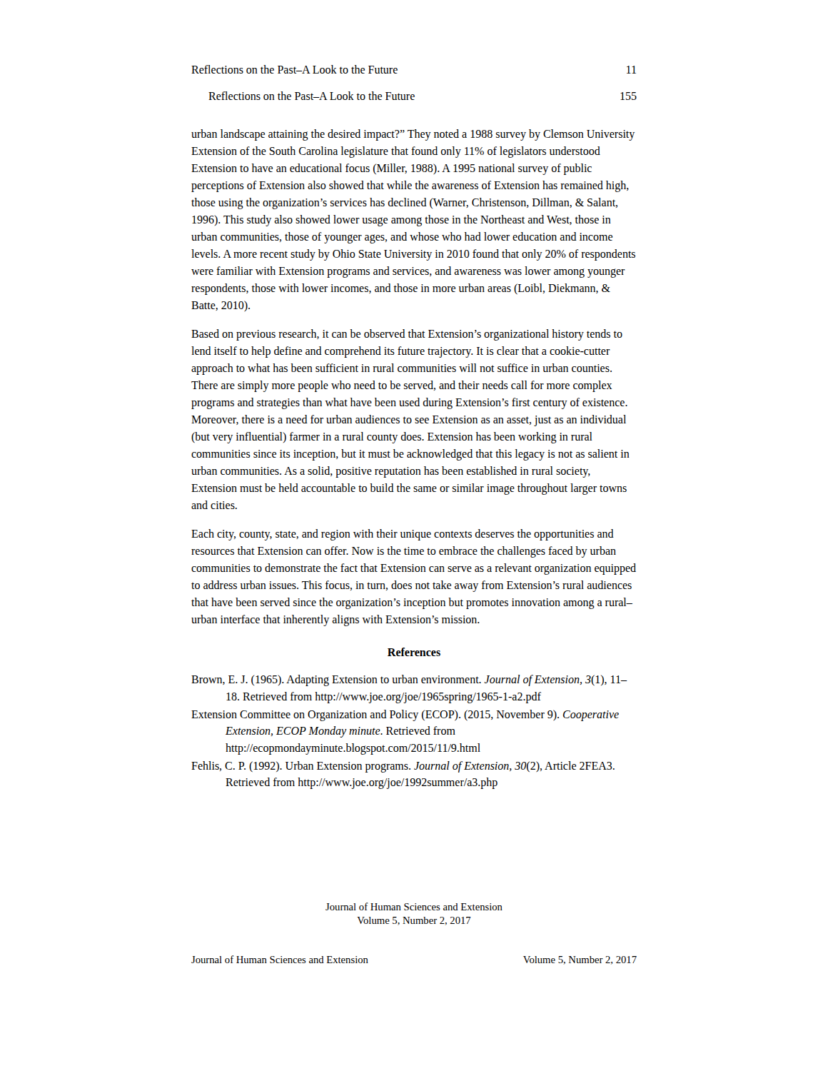Reflections on the Past–A Look to the Future 11
Reflections on the Past–A Look to the Future 155
urban landscape attaining the desired impact?” They noted a 1988 survey by Clemson University Extension of the South Carolina legislature that found only 11% of legislators understood Extension to have an educational focus (Miller, 1988). A 1995 national survey of public perceptions of Extension also showed that while the awareness of Extension has remained high, those using the organization’s services has declined (Warner, Christenson, Dillman, & Salant, 1996). This study also showed lower usage among those in the Northeast and West, those in urban communities, those of younger ages, and whose who had lower education and income levels. A more recent study by Ohio State University in 2010 found that only 20% of respondents were familiar with Extension programs and services, and awareness was lower among younger respondents, those with lower incomes, and those in more urban areas (Loibl, Diekmann, & Batte, 2010).
Based on previous research, it can be observed that Extension’s organizational history tends to lend itself to help define and comprehend its future trajectory. It is clear that a cookie-cutter approach to what has been sufficient in rural communities will not suffice in urban counties. There are simply more people who need to be served, and their needs call for more complex programs and strategies than what have been used during Extension’s first century of existence. Moreover, there is a need for urban audiences to see Extension as an asset, just as an individual (but very influential) farmer in a rural county does. Extension has been working in rural communities since its inception, but it must be acknowledged that this legacy is not as salient in urban communities. As a solid, positive reputation has been established in rural society, Extension must be held accountable to build the same or similar image throughout larger towns and cities.
Each city, county, state, and region with their unique contexts deserves the opportunities and resources that Extension can offer. Now is the time to embrace the challenges faced by urban communities to demonstrate the fact that Extension can serve as a relevant organization equipped to address urban issues. This focus, in turn, does not take away from Extension’s rural audiences that have been served since the organization’s inception but promotes innovation among a rural–urban interface that inherently aligns with Extension’s mission.
References
Brown, E. J. (1965). Adapting Extension to urban environment. Journal of Extension, 3(1), 11–18. Retrieved from http://www.joe.org/joe/1965spring/1965-1-a2.pdf
Extension Committee on Organization and Policy (ECOP). (2015, November 9). Cooperative Extension, ECOP Monday minute. Retrieved from http://ecopmondayminute.blogspot.com/2015/11/9.html
Fehlis, C. P. (1992). Urban Extension programs. Journal of Extension, 30(2), Article 2FEA3. Retrieved from http://www.joe.org/joe/1992summer/a3.php
Journal of Human Sciences and Extension
Volume 5, Number 2, 2017
Journal of Human Sciences and Extension Volume 5, Number 2, 2017